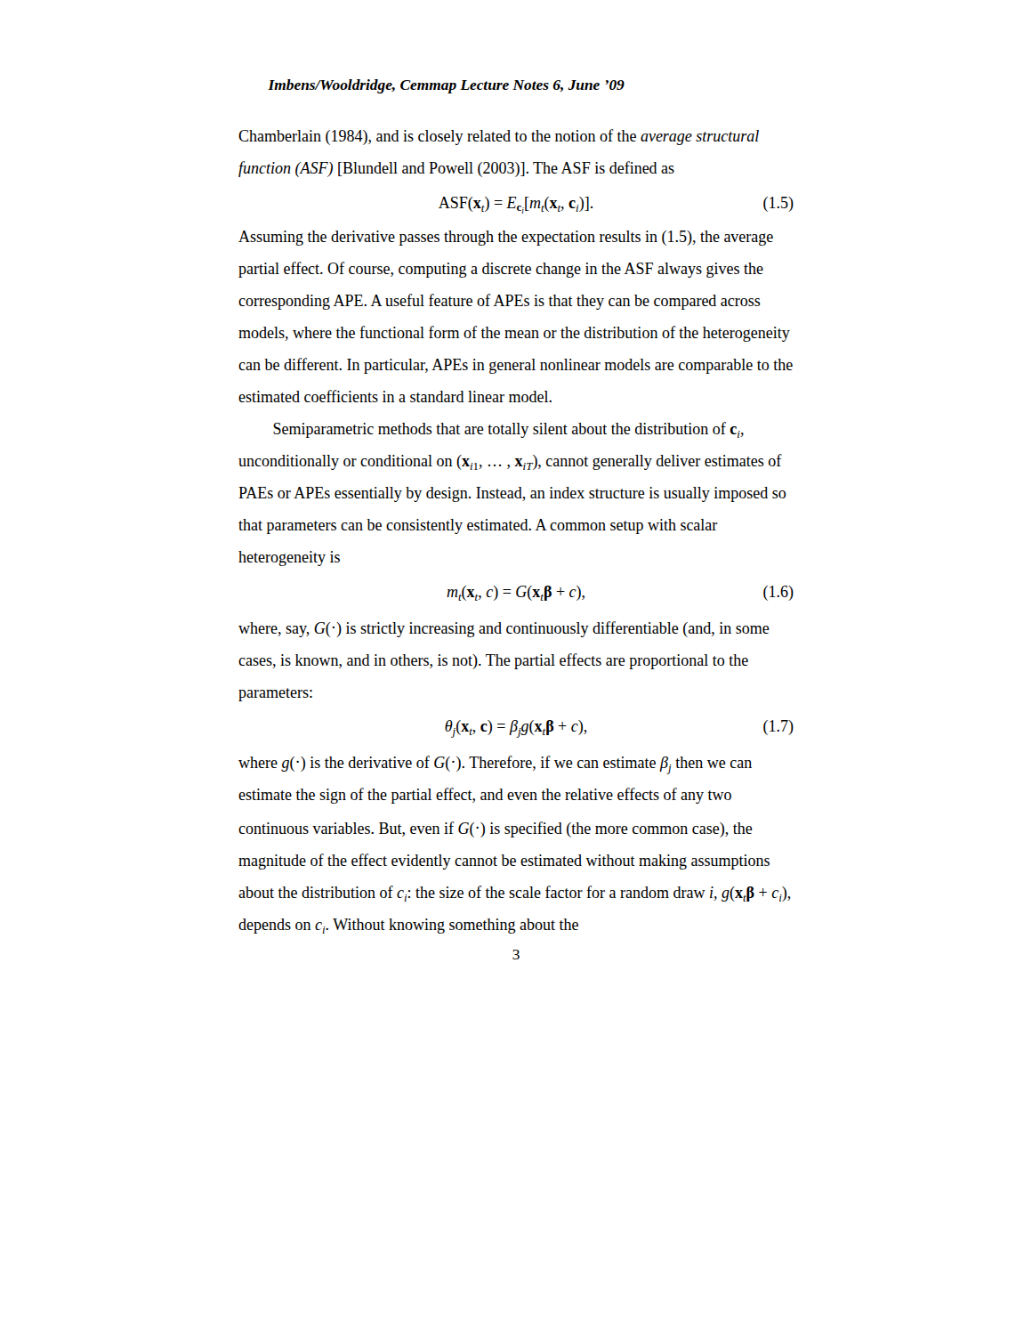Imbens/Wooldridge, Cemmap Lecture Notes 6, June ’09
Chamberlain (1984), and is closely related to the notion of the average structural function (ASF) [Blundell and Powell (2003)]. The ASF is defined as
ASF(xt) = Eci[mt(xt, ci)]. (1.5)
Assuming the derivative passes through the expectation results in (1.5), the average partial effect. Of course, computing a discrete change in the ASF always gives the corresponding APE. A useful feature of APEs is that they can be compared across models, where the functional form of the mean or the distribution of the heterogeneity can be different. In particular, APEs in general nonlinear models are comparable to the estimated coefficients in a standard linear model.
Semiparametric methods that are totally silent about the distribution of ci, unconditionally or conditional on (xi1, … , xiT), cannot generally deliver estimates of PAEs or APEs essentially by design. Instead, an index structure is usually imposed so that parameters can be consistently estimated. A common setup with scalar heterogeneity is
mt(xt, c) = G(xtβ + c), (1.6)
where, say, G(·) is strictly increasing and continuously differentiable (and, in some cases, is known, and in others, is not). The partial effects are proportional to the parameters:
θj(xt, c) = βjg(xtβ + c), (1.7)
where g(·) is the derivative of G(·). Therefore, if we can estimate βj then we can estimate the sign of the partial effect, and even the relative effects of any two continuous variables. But, even if G(·) is specified (the more common case), the magnitude of the effect evidently cannot be estimated without making assumptions about the distribution of ci: the size of the scale factor for a random draw i, g(xtβ + ci), depends on ci. Without knowing something about the
3